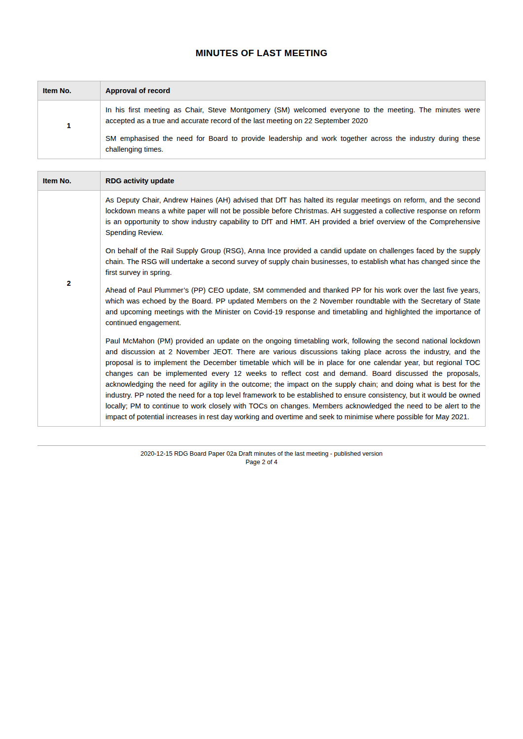MINUTES OF LAST MEETING
| Item No. | Approval of record |
| --- | --- |
| 1 | In his first meeting as Chair, Steve Montgomery (SM) welcomed everyone to the meeting. The minutes were accepted as a true and accurate record of the last meeting on 22 September 2020 SM emphasised the need for Board to provide leadership and work together across the industry during these challenging times. |
| Item No. | RDG activity update |
| --- | --- |
| 2 | As Deputy Chair, Andrew Haines (AH) advised that DfT has halted its regular meetings on reform, and the second lockdown means a white paper will not be possible before Christmas. AH suggested a collective response on reform is an opportunity to show industry capability to DfT and HMT. AH provided a brief overview of the Comprehensive Spending Review. On behalf of the Rail Supply Group (RSG), Anna Ince provided a candid update on challenges faced by the supply chain. The RSG will undertake a second survey of supply chain businesses, to establish what has changed since the first survey in spring. Ahead of Paul Plummer’s (PP) CEO update, SM commended and thanked PP for his work over the last five years, which was echoed by the Board. PP updated Members on the 2 November roundtable with the Secretary of State and upcoming meetings with the Minister on Covid-19 response and timetabling and highlighted the importance of continued engagement. Paul McMahon (PM) provided an update on the ongoing timetabling work, following the second national lockdown and discussion at 2 November JEOT. There are various discussions taking place across the industry, and the proposal is to implement the December timetable which will be in place for one calendar year, but regional TOC changes can be implemented every 12 weeks to reflect cost and demand. Board discussed the proposals, acknowledging the need for agility in the outcome; the impact on the supply chain; and doing what is best for the industry. PP noted the need for a top level framework to be established to ensure consistency, but it would be owned locally; PM to continue to work closely with TOCs on changes. Members acknowledged the need to be alert to the impact of potential increases in rest day working and overtime and seek to minimise where possible for May 2021. |
2020-12-15 RDG Board Paper 02a Draft minutes of the last meeting - published version
Page 2 of 4